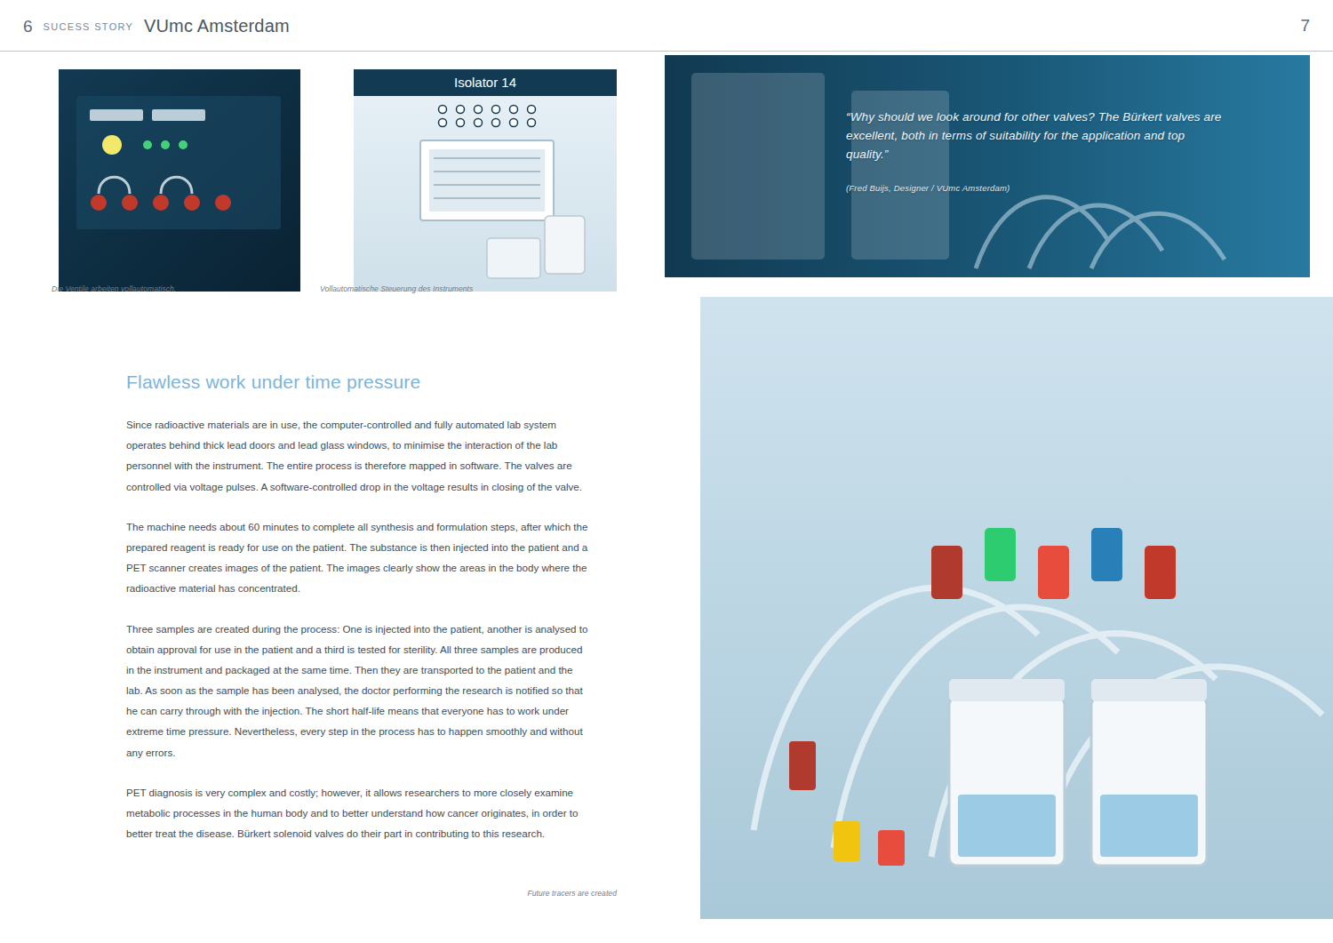6 Sucess Story VUmc Amsterdam
7
Die Ventile arbeiten vollautomatisch.
Vollautomatische Steuerung des Instruments
“Why should we look around for other valves? The Bürkert valves are excellent, both in terms of suitability for the application and top quality.”
(Fred Buijs, Designer / VUmc Amsterdam)
Future tracers are created
Flawless work under time pressure
Since radioactive materials are in use, the computer-controlled and fully automated lab system operates behind thick lead doors and lead glass windows, to minimise the interaction of the lab personnel with the instrument. The entire process is therefore mapped in software. The valves are controlled via voltage pulses. A software-controlled drop in the voltage results in closing of the valve.
The machine needs about 60 minutes to complete all synthesis and formulation steps, after which the prepared reagent is ready for use on the patient. The substance is then injected into the patient and a PET scanner creates images of the patient. The images clearly show the areas in the body where the radioactive material has concentrated.
Three samples are created during the process: One is injected into the patient, another is analysed to obtain approval for use in the patient and a third is tested for sterility. All three samples are produced in the instrument and packaged at the same time. Then they are transported to the patient and the lab. As soon as the sample has been analysed, the doctor performing the research is notified so that he can carry through with the injection. The short half-life means that everyone has to work under extreme time pressure. Nevertheless, every step in the process has to happen smoothly and without any errors.
PET diagnosis is very complex and costly; however, it allows researchers to more closely examine metabolic processes in the human body and to better understand how cancer originates, in order to better treat the disease. Bürkert solenoid valves do their part in contributing to this research.